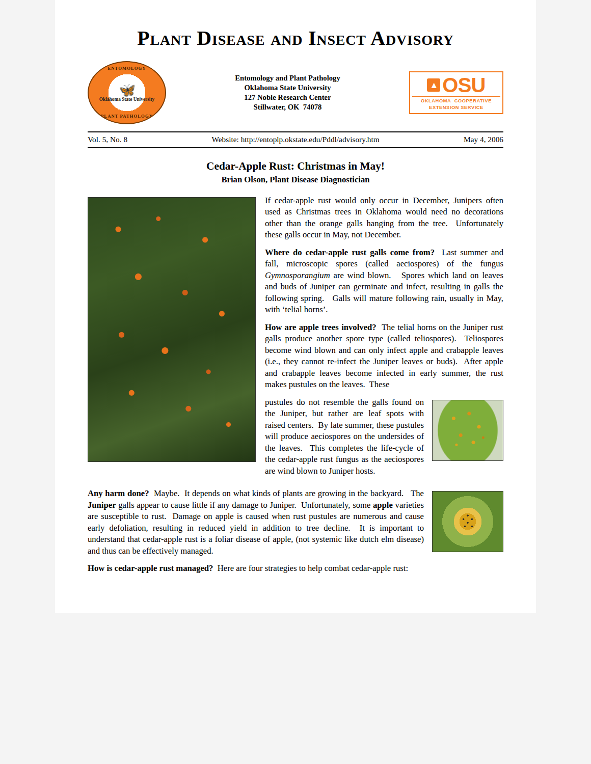Plant Disease and Insect Advisory
ENTOMOLOGY
🦋 Oklahoma State University
PLANT PATHOLOGY
Entomology and Plant Pathology
Oklahoma State University
127 Noble Research Center
Stillwater, OK 74078
▲OSU
OKLAHOMA COOPERATIVE
EXTENSION SERVICE
Vol. 5, No. 8
Website: http://entoplp.okstate.edu/Pddl/advisory.htm
May 4, 2006
Cedar-Apple Rust: Christmas in May!
Brian Olson, Plant Disease Diagnostician
If cedar-apple rust would only occur in December, Junipers often used as Christmas trees in Oklahoma would need no decorations other than the orange galls hanging from the tree. Unfortunately these galls occur in May, not December.
Where do cedar-apple rust galls come from? Last summer and fall, microscopic spores (called aeciospores) of the fungus Gymnosporangium are wind blown. Spores which land on leaves and buds of Juniper can germinate and infect, resulting in galls the following spring. Galls will mature following rain, usually in May, with ‘telial horns’.
How are apple trees involved? The telial horns on the Juniper rust galls produce another spore type (called teliospores). Teliospores become wind blown and can only infect apple and crabapple leaves (i.e., they cannot re-infect the Juniper leaves or buds). After apple and crabapple leaves become infected in early summer, the rust makes pustules on the leaves. These
pustules do not resemble the galls found on the Juniper, but rather are leaf spots with raised centers. By late summer, these pustules will produce aeciospores on the undersides of the leaves. This completes the life-cycle of the cedar-apple rust fungus as the aeciospores are wind blown to Juniper hosts.
Any harm done? Maybe. It depends on what kinds of plants are growing in the backyard. The Juniper galls appear to cause little if any damage to Juniper. Unfortunately, some apple varieties are susceptible to rust. Damage on apple is caused when rust pustules are numerous and cause early defoliation, resulting in reduced yield in addition to tree decline. It is important to understand that cedar-apple rust is a foliar disease of apple, (not systemic like dutch elm disease) and thus can be effectively managed.
How is cedar-apple rust managed? Here are four strategies to help combat cedar-apple rust: